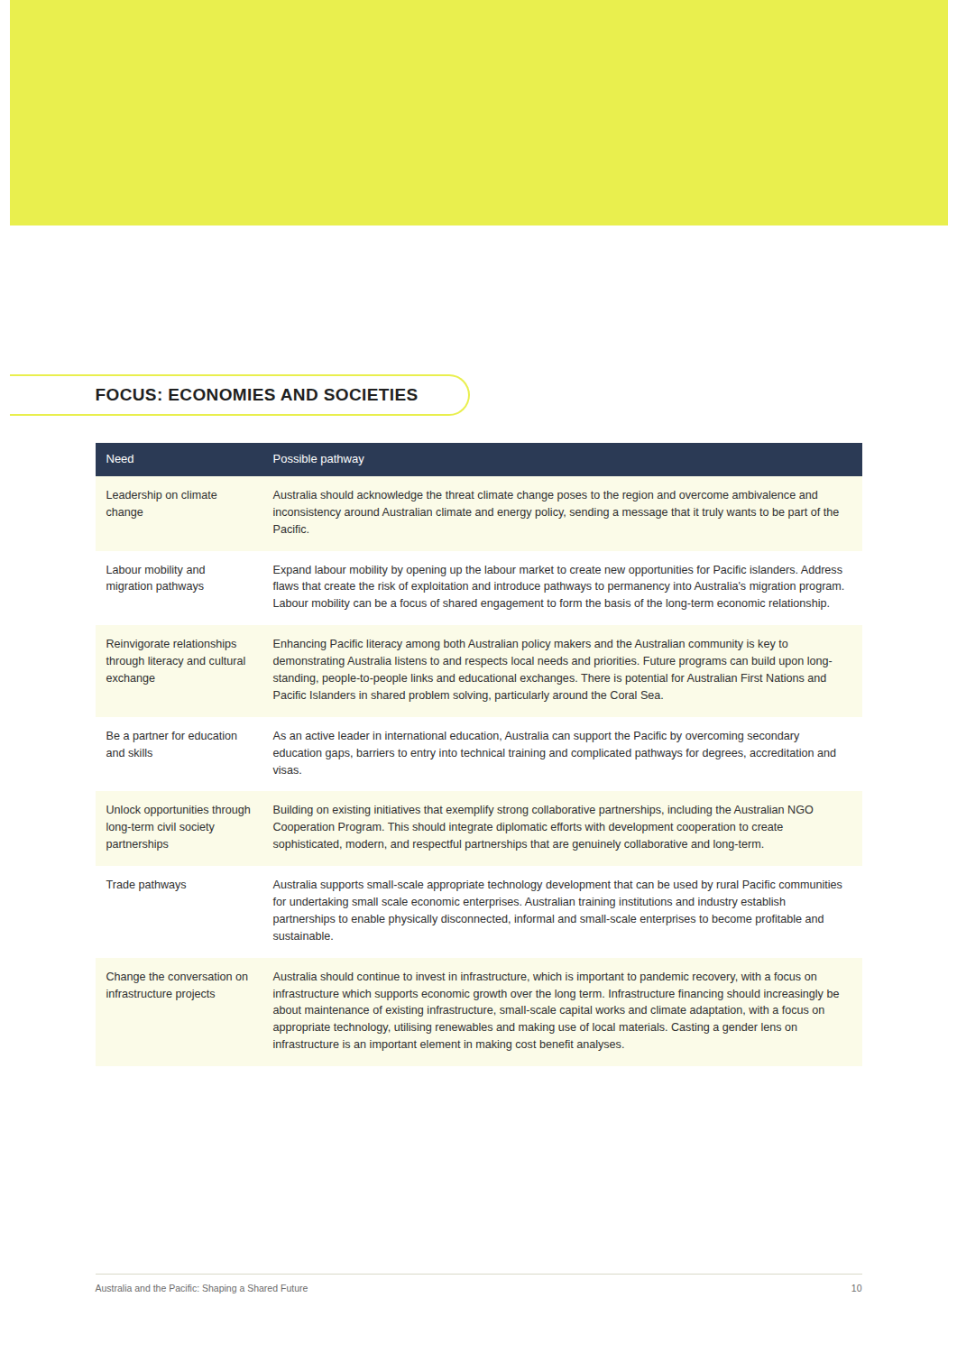FOCUS: ECONOMIES AND SOCIETIES
| Need | Possible pathway |
| --- | --- |
| Leadership on climate change | Australia should acknowledge the threat climate change poses to the region and overcome ambivalence and inconsistency around Australian climate and energy policy, sending a message that it truly wants to be part of the Pacific. |
| Labour mobility and migration pathways | Expand labour mobility by opening up the labour market to create new opportunities for Pacific islanders. Address flaws that create the risk of exploitation and introduce pathways to permanency into Australia's migration program. Labour mobility can be a focus of shared engagement to form the basis of the long-term economic relationship. |
| Reinvigorate relationships through literacy and cultural exchange | Enhancing Pacific literacy among both Australian policy makers and the Australian community is key to demonstrating Australia listens to and respects local needs and priorities. Future programs can build upon long-standing, people-to-people links and educational exchanges. There is potential for Australian First Nations and Pacific Islanders in shared problem solving, particularly around the Coral Sea. |
| Be a partner for education and skills | As an active leader in international education, Australia can support the Pacific by overcoming secondary education gaps, barriers to entry into technical training and complicated pathways for degrees, accreditation and visas. |
| Unlock opportunities through long-term civil society partnerships | Building on existing initiatives that exemplify strong collaborative partnerships, including the Australian NGO Cooperation Program. This should integrate diplomatic efforts with development cooperation to create sophisticated, modern, and respectful partnerships that are genuinely collaborative and long-term. |
| Trade pathways | Australia supports small-scale appropriate technology development that can be used by rural Pacific communities for undertaking small scale economic enterprises. Australian training institutions and industry establish partnerships to enable physically disconnected, informal and small-scale enterprises to become profitable and sustainable. |
| Change the conversation on infrastructure projects | Australia should continue to invest in infrastructure, which is important to pandemic recovery, with a focus on infrastructure which supports economic growth over the long term. Infrastructure financing should increasingly be about maintenance of existing infrastructure, small-scale capital works and climate adaptation, with a focus on appropriate technology, utilising renewables and making use of local materials. Casting a gender lens on infrastructure is an important element in making cost benefit analyses. |
Australia and the Pacific: Shaping a Shared Future 10